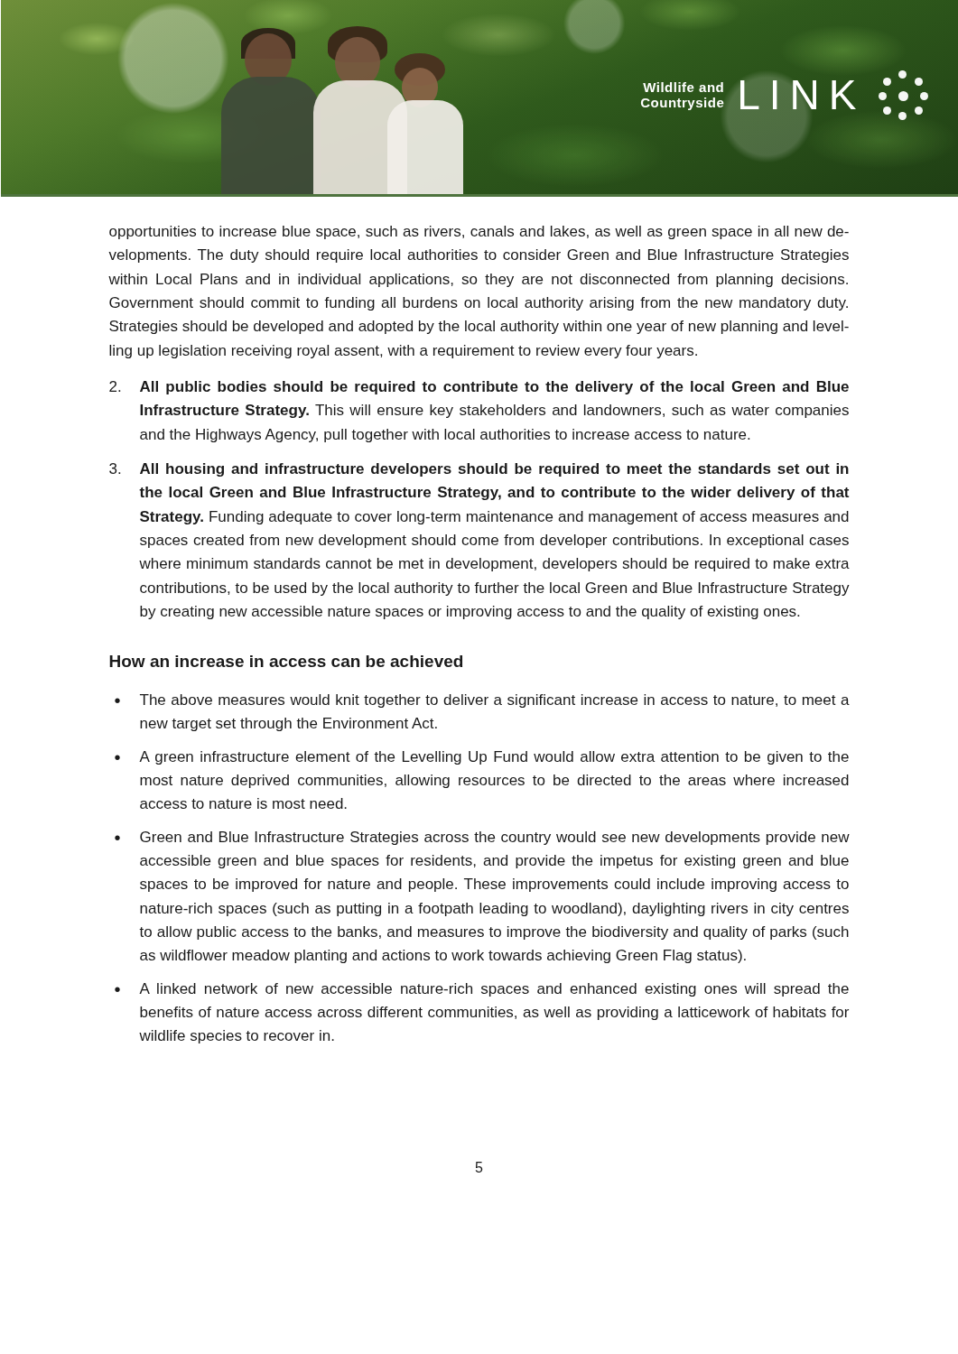Wildlife and
Countryside
LINK
opportunities to increase blue space, such as rivers, canals and lakes, as well as green space in all new developments. The duty should require local authorities to consider Green and Blue Infrastructure Strategies within Local Plans and in individual applications, so they are not disconnected from planning decisions. Government should commit to funding all burdens on local authority arising from the new mandatory duty. Strategies should be developed and adopted by the local authority within one year of new planning and levelling up legislation receiving royal assent, with a requirement to review every four years.
All public bodies should be required to contribute to the delivery of the local Green and Blue Infrastructure Strategy. This will ensure key stakeholders and landowners, such as water companies and the Highways Agency, pull together with local authorities to increase access to nature.
All housing and infrastructure developers should be required to meet the standards set out in the local Green and Blue Infrastructure Strategy, and to contribute to the wider delivery of that Strategy. Funding adequate to cover long-term maintenance and management of access measures and spaces created from new development should come from developer contributions. In exceptional cases where minimum standards cannot be met in development, developers should be required to make extra contributions, to be used by the local authority to further the local Green and Blue Infrastructure Strategy by creating new accessible nature spaces or improving access to and the quality of existing ones.
How an increase in access can be achieved
The above measures would knit together to deliver a significant increase in access to nature, to meet a new target set through the Environment Act.
A green infrastructure element of the Levelling Up Fund would allow extra attention to be given to the most nature deprived communities, allowing resources to be directed to the areas where increased access to nature is most need.
Green and Blue Infrastructure Strategies across the country would see new developments provide new accessible green and blue spaces for residents, and provide the impetus for existing green and blue spaces to be improved for nature and people. These improvements could include improving access to nature-rich spaces (such as putting in a footpath leading to woodland), daylighting rivers in city centres to allow public access to the banks, and measures to improve the biodiversity and quality of parks (such as wildflower meadow planting and actions to work towards achieving Green Flag status).
A linked network of new accessible nature-rich spaces and enhanced existing ones will spread the benefits of nature access across different communities, as well as providing a latticework of habitats for wildlife species to recover in.
5